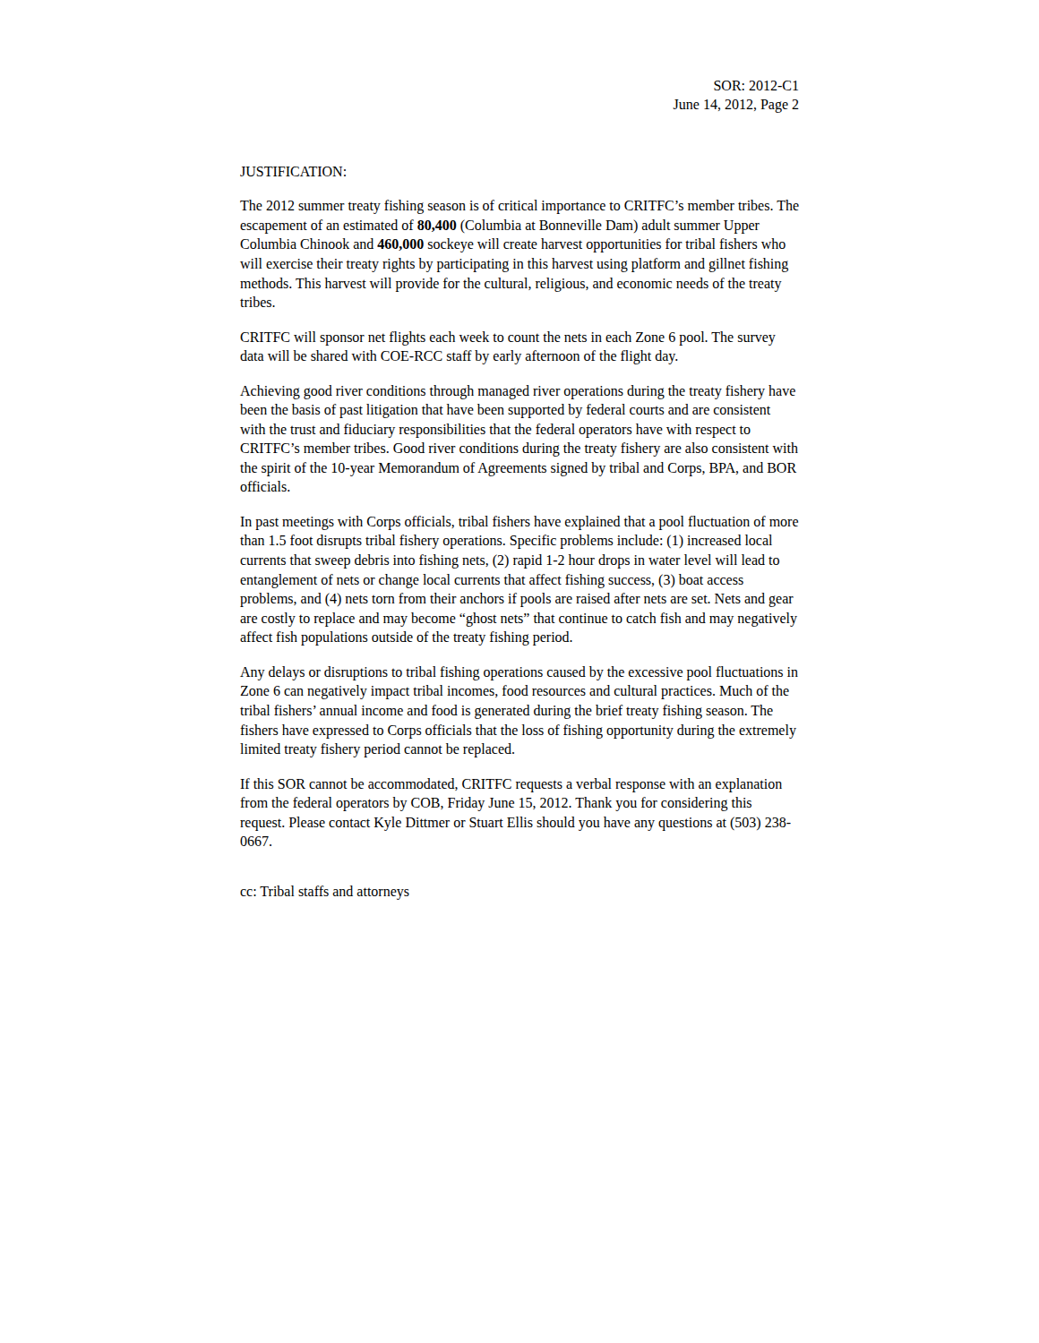SOR: 2012-C1
June 14, 2012, Page 2
JUSTIFICATION:
The 2012 summer treaty fishing season is of critical importance to CRITFC’s member tribes. The escapement of an estimated of 80,400 (Columbia at Bonneville Dam) adult summer Upper Columbia Chinook and 460,000 sockeye will create harvest opportunities for tribal fishers who will exercise their treaty rights by participating in this harvest using platform and gillnet fishing methods. This harvest will provide for the cultural, religious, and economic needs of the treaty tribes.
CRITFC will sponsor net flights each week to count the nets in each Zone 6 pool. The survey data will be shared with COE-RCC staff by early afternoon of the flight day.
Achieving good river conditions through managed river operations during the treaty fishery have been the basis of past litigation that have been supported by federal courts and are consistent with the trust and fiduciary responsibilities that the federal operators have with respect to CRITFC’s member tribes. Good river conditions during the treaty fishery are also consistent with the spirit of the 10-year Memorandum of Agreements signed by tribal and Corps, BPA, and BOR officials.
In past meetings with Corps officials, tribal fishers have explained that a pool fluctuation of more than 1.5 foot disrupts tribal fishery operations. Specific problems include: (1) increased local currents that sweep debris into fishing nets, (2) rapid 1-2 hour drops in water level will lead to entanglement of nets or change local currents that affect fishing success, (3) boat access problems, and (4) nets torn from their anchors if pools are raised after nets are set. Nets and gear are costly to replace and may become “ghost nets” that continue to catch fish and may negatively affect fish populations outside of the treaty fishing period.
Any delays or disruptions to tribal fishing operations caused by the excessive pool fluctuations in Zone 6 can negatively impact tribal incomes, food resources and cultural practices. Much of the tribal fishers’ annual income and food is generated during the brief treaty fishing season. The fishers have expressed to Corps officials that the loss of fishing opportunity during the extremely limited treaty fishery period cannot be replaced.
If this SOR cannot be accommodated, CRITFC requests a verbal response with an explanation from the federal operators by COB, Friday June 15, 2012. Thank you for considering this request. Please contact Kyle Dittmer or Stuart Ellis should you have any questions at (503) 238-0667.
cc: Tribal staffs and attorneys